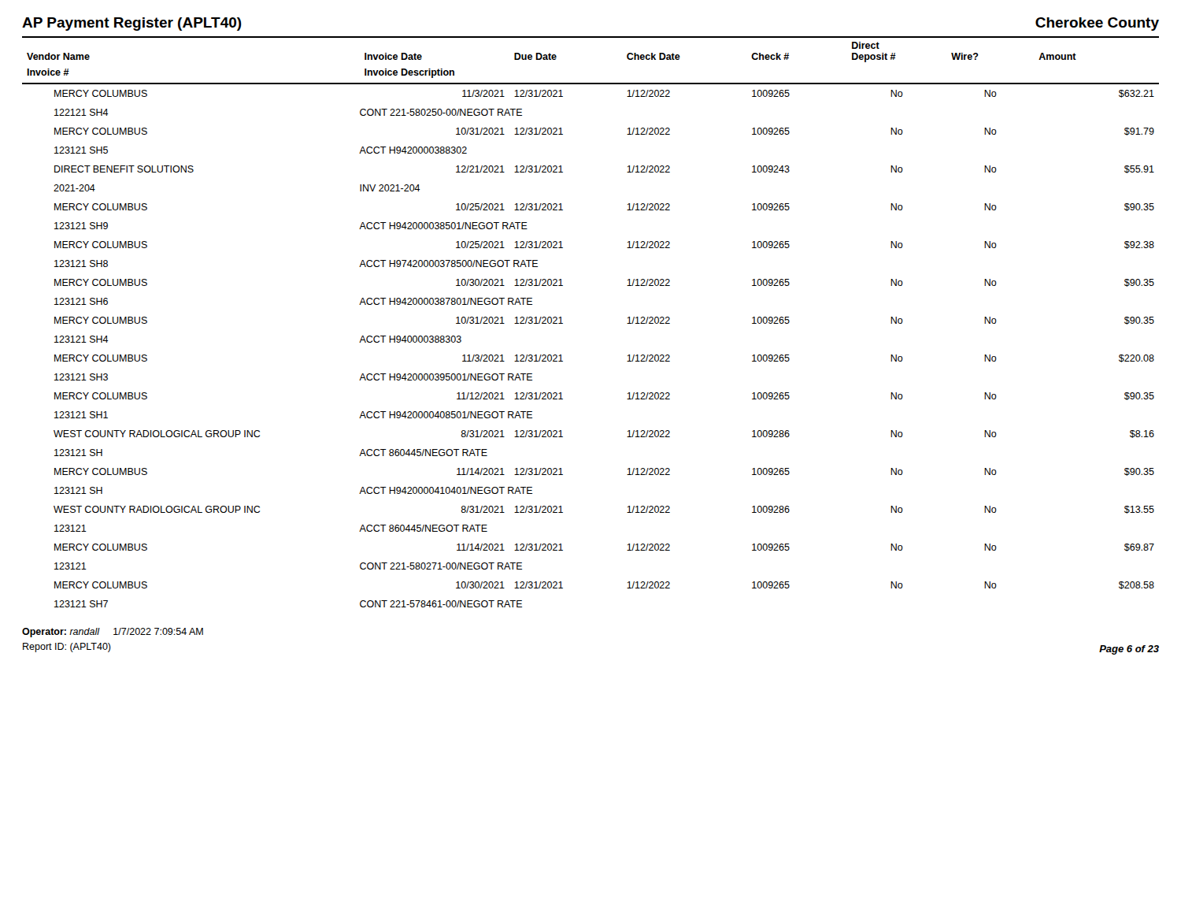AP Payment Register (APLT40)
Cherokee County
| Vendor Name | Invoice Date | Due Date | Check Date | Check # | Direct Deposit # | Wire? | Amount |
| --- | --- | --- | --- | --- | --- | --- | --- |
| Invoice # | Invoice Description | | | | | |
| MERCY COLUMBUS | 11/3/2021 | 12/31/2021 | 1/12/2022 | 1009265 | No | No | $632.21 |
| 122121 SH4 | CONT 221-580250-00/NEGOT RATE |
| MERCY COLUMBUS | 10/31/2021 | 12/31/2021 | 1/12/2022 | 1009265 | No | No | $91.79 |
| 123121 SH5 | ACCT H9420000388302 |
| DIRECT BENEFIT SOLUTIONS | 12/21/2021 | 12/31/2021 | 1/12/2022 | 1009243 | No | No | $55.91 |
| 2021-204 | INV 2021-204 |
| MERCY COLUMBUS | 10/25/2021 | 12/31/2021 | 1/12/2022 | 1009265 | No | No | $90.35 |
| 123121 SH9 | ACCT H942000038501/NEGOT RATE |
| MERCY COLUMBUS | 10/25/2021 | 12/31/2021 | 1/12/2022 | 1009265 | No | No | $92.38 |
| 123121 SH8 | ACCT H97420000378500/NEGOT RATE |
| MERCY COLUMBUS | 10/30/2021 | 12/31/2021 | 1/12/2022 | 1009265 | No | No | $90.35 |
| 123121 SH6 | ACCT H9420000387801/NEGOT RATE |
| MERCY COLUMBUS | 10/31/2021 | 12/31/2021 | 1/12/2022 | 1009265 | No | No | $90.35 |
| 123121 SH4 | ACCT H940000388303 |
| MERCY COLUMBUS | 11/3/2021 | 12/31/2021 | 1/12/2022 | 1009265 | No | No | $220.08 |
| 123121 SH3 | ACCT H9420000395001/NEGOT RATE |
| MERCY COLUMBUS | 11/12/2021 | 12/31/2021 | 1/12/2022 | 1009265 | No | No | $90.35 |
| 123121 SH1 | ACCT H9420000408501/NEGOT RATE |
| WEST COUNTY RADIOLOGICAL GROUP INC | 8/31/2021 | 12/31/2021 | 1/12/2022 | 1009286 | No | No | $8.16 |
| 123121 SH | ACCT 860445/NEGOT RATE |
| MERCY COLUMBUS | 11/14/2021 | 12/31/2021 | 1/12/2022 | 1009265 | No | No | $90.35 |
| 123121 SH | ACCT H9420000410401/NEGOT RATE |
| WEST COUNTY RADIOLOGICAL GROUP INC | 8/31/2021 | 12/31/2021 | 1/12/2022 | 1009286 | No | No | $13.55 |
| 123121 | ACCT 860445/NEGOT RATE |
| MERCY COLUMBUS | 11/14/2021 | 12/31/2021 | 1/12/2022 | 1009265 | No | No | $69.87 |
| 123121 | CONT 221-580271-00/NEGOT RATE |
| MERCY COLUMBUS | 10/30/2021 | 12/31/2021 | 1/12/2022 | 1009265 | No | No | $208.58 |
| 123121 SH7 | CONT 221-578461-00/NEGOT RATE |
Operator: randall 1/7/2022 7:09:54 AM
Report ID: (APLT40)
Page 6 of 23